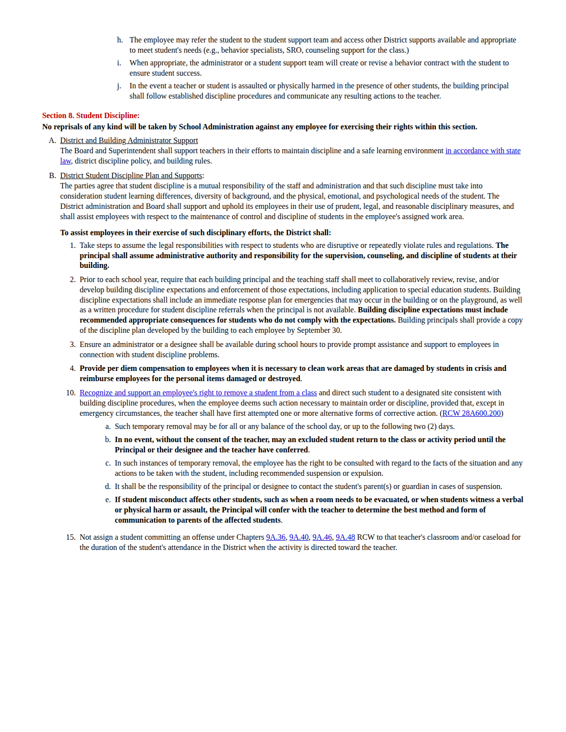h. The employee may refer the student to the student support team and access other District supports available and appropriate to meet student's needs (e.g., behavior specialists, SRO, counseling support for the class.)
i. When appropriate, the administrator or a student support team will create or revise a behavior contract with the student to ensure student success.
j. In the event a teacher or student is assaulted or physically harmed in the presence of other students, the building principal shall follow established discipline procedures and communicate any resulting actions to the teacher.
Section 8. Student Discipline:
No reprisals of any kind will be taken by School Administration against any employee for exercising their rights within this section.
A. District and Building Administrator Support
The Board and Superintendent shall support teachers in their efforts to maintain discipline and a safe learning environment in accordance with state law, district discipline policy, and building rules.
B. District Student Discipline Plan and Supports:
The parties agree that student discipline is a mutual responsibility of the staff and administration and that such discipline must take into consideration student learning differences, diversity of background, and the physical, emotional, and psychological needs of the student. The District administration and Board shall support and uphold its employees in their use of prudent, legal, and reasonable disciplinary measures, and shall assist employees with respect to the maintenance of control and discipline of students in the employee's assigned work area.
To assist employees in their exercise of such disciplinary efforts, the District shall:
1. Take steps to assume the legal responsibilities with respect to students who are disruptive or repeatedly violate rules and regulations. The principal shall assume administrative authority and responsibility for the supervision, counseling, and discipline of students at their building.
2. Prior to each school year, require that each building principal and the teaching staff shall meet to collaboratively review, revise, and/or develop building discipline expectations and enforcement of those expectations, including application to special education students. Building discipline expectations shall include an immediate response plan for emergencies that may occur in the building or on the playground, as well as a written procedure for student discipline referrals when the principal is not available. Building discipline expectations must include recommended appropriate consequences for students who do not comply with the expectations. Building principals shall provide a copy of the discipline plan developed by the building to each employee by September 30.
3. Ensure an administrator or a designee shall be available during school hours to provide prompt assistance and support to employees in connection with student discipline problems.
4. Provide per diem compensation to employees when it is necessary to clean work areas that are damaged by students in crisis and reimburse employees for the personal items damaged or destroyed.
10. Recognize and support an employee's right to remove a student from a class and direct such student to a designated site consistent with building discipline procedures, when the employee deems such action necessary to maintain order or discipline, provided that, except in emergency circumstances, the teacher shall have first attempted one or more alternative forms of corrective action. (RCW 28A600.200)
a. Such temporary removal may be for all or any balance of the school day, or up to the following two (2) days.
b. In no event, without the consent of the teacher, may an excluded student return to the class or activity period until the Principal or their designee and the teacher have conferred.
c. In such instances of temporary removal, the employee has the right to be consulted with regard to the facts of the situation and any actions to be taken with the student, including recommended suspension or expulsion.
d. It shall be the responsibility of the principal or designee to contact the student's parent(s) or guardian in cases of suspension.
e. If student misconduct affects other students, such as when a room needs to be evacuated, or when students witness a verbal or physical harm or assault, the Principal will confer with the teacher to determine the best method and form of communication to parents of the affected students.
15. Not assign a student committing an offense under Chapters 9A.36, 9A.40, 9A.46, 9A.48 RCW to that teacher's classroom and/or caseload for the duration of the student's attendance in the District when the activity is directed toward the teacher.